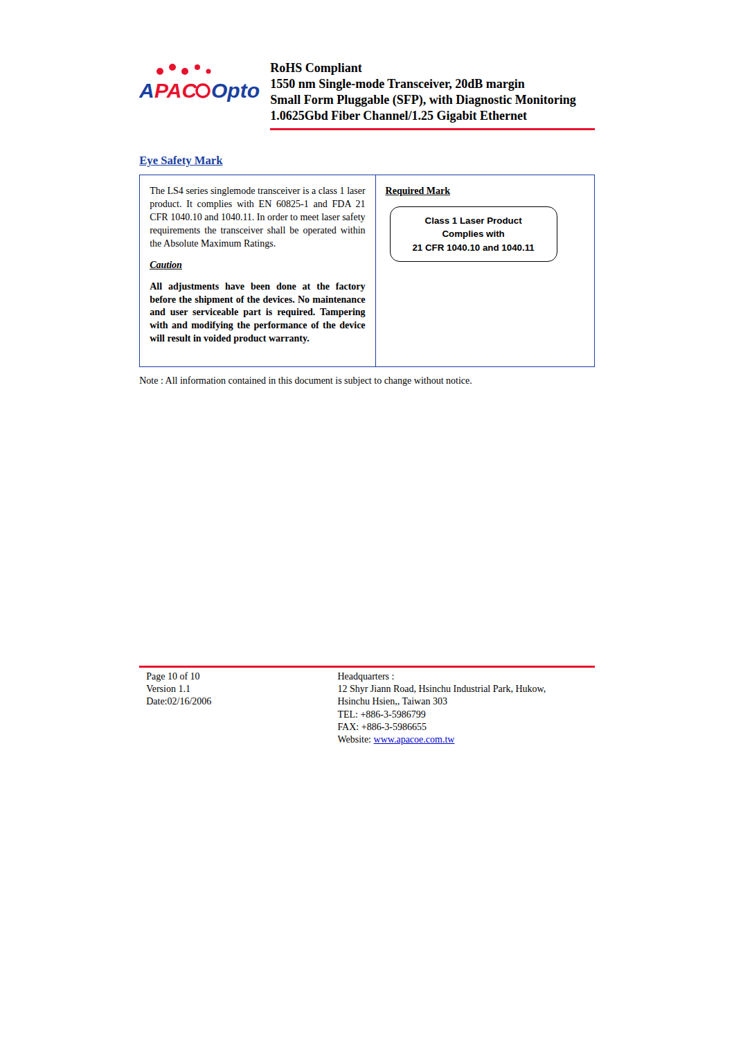A PAC Opto
RoHS Compliant
1550 nm Single-mode Transceiver, 20dB margin
Small Form Pluggable (SFP), with Diagnostic Monitoring
1.0625Gbd Fiber Channel/1.25 Gigabit Ethernet
Eye Safety Mark
| The LS4 series singlemode transceiver is a class 1 laser product. It complies with EN 60825-1 and FDA 21 CFR 1040.10 and 1040.11. In order to meet laser safety requirements the transceiver shall be operated within the Absolute Maximum Ratings. Caution All adjustments have been done at the factory before the shipment of the devices. No maintenance and user serviceable part is required. Tampering with and modifying the performance of the device will result in voided product warranty. | Required Mark Class 1 Laser Product Complies with 21 CFR 1040.10 and 1040.11 |
Note : All information contained in this document is subject to change without notice.
Page 10 of 10
Version 1.1
Date:02/16/2006
Headquarters :
12 Shyr Jiann Road, Hsinchu Industrial Park, Hukow,
Hsinchu Hsien,, Taiwan 303
TEL: +886-3-5986799
FAX: +886-3-5986655
Website: www.apacoe.com.tw